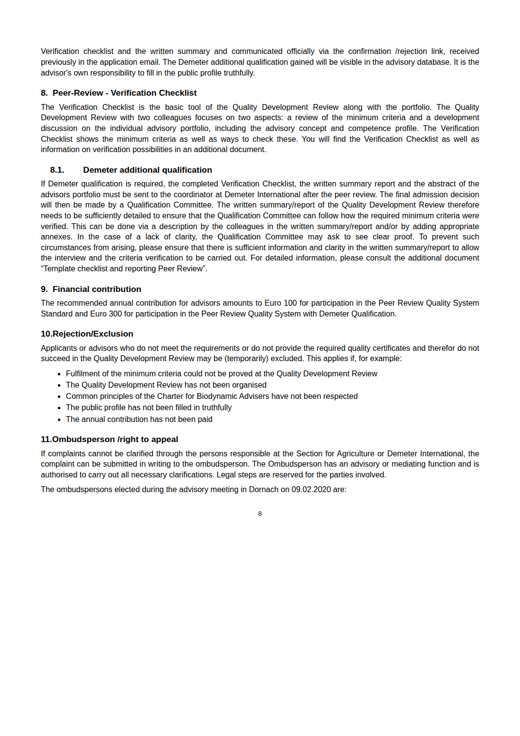Verification checklist and the written summary and communicated officially via the confirmation /rejection link, received previously in the application email. The Demeter additional qualification gained will be visible in the advisory database. It is the advisor's own responsibility to fill in the public profile truthfully.
8. Peer-Review - Verification Checklist
The Verification Checklist is the basic tool of the Quality Development Review along with the portfolio. The Quality Development Review with two colleagues focuses on two aspects: a review of the minimum criteria and a development discussion on the individual advisory portfolio, including the advisory concept and competence profile. The Verification Checklist shows the minimum criteria as well as ways to check these. You will find the Verification Checklist as well as information on verification possibilities in an additional document.
8.1. Demeter additional qualification
If Demeter qualification is required, the completed Verification Checklist, the written summary report and the abstract of the advisors portfolio must be sent to the coordinator at Demeter International after the peer review. The final admission decision will then be made by a Qualification Committee. The written summary/report of the Quality Development Review therefore needs to be sufficiently detailed to ensure that the Qualification Committee can follow how the required minimum criteria were verified. This can be done via a description by the colleagues in the written summary/report and/or by adding appropriate annexes. In the case of a lack of clarity, the Qualification Committee may ask to see clear proof. To prevent such circumstances from arising, please ensure that there is sufficient information and clarity in the written summary/report to allow the interview and the criteria verification to be carried out. For detailed information, please consult the additional document “Template checklist and reporting Peer Review”.
9. Financial contribution
The recommended annual contribution for advisors amounts to Euro 100 for participation in the Peer Review Quality System Standard and Euro 300 for participation in the Peer Review Quality System with Demeter Qualification.
10.Rejection/Exclusion
Applicants or advisors who do not meet the requirements or do not provide the required quality certificates and therefor do not succeed in the Quality Development Review may be (temporarily) excluded. This applies if, for example:
Fulfilment of the minimum criteria could not be proved at the Quality Development Review
The Quality Development Review has not been organised
Common principles of the Charter for Biodynamic Advisers have not been respected
The public profile has not been filled in truthfully
The annual contribution has not been paid
11.Ombudsperson /right to appeal
If complaints cannot be clarified through the persons responsible at the Section for Agriculture or Demeter International, the complaint can be submitted in writing to the ombudsperson. The Ombudsperson has an advisory or mediating function and is authorised to carry out all necessary clarifications. Legal steps are reserved for the parties involved.
The ombudspersons elected during the advisory meeting in Dornach on 09.02.2020 are:
8